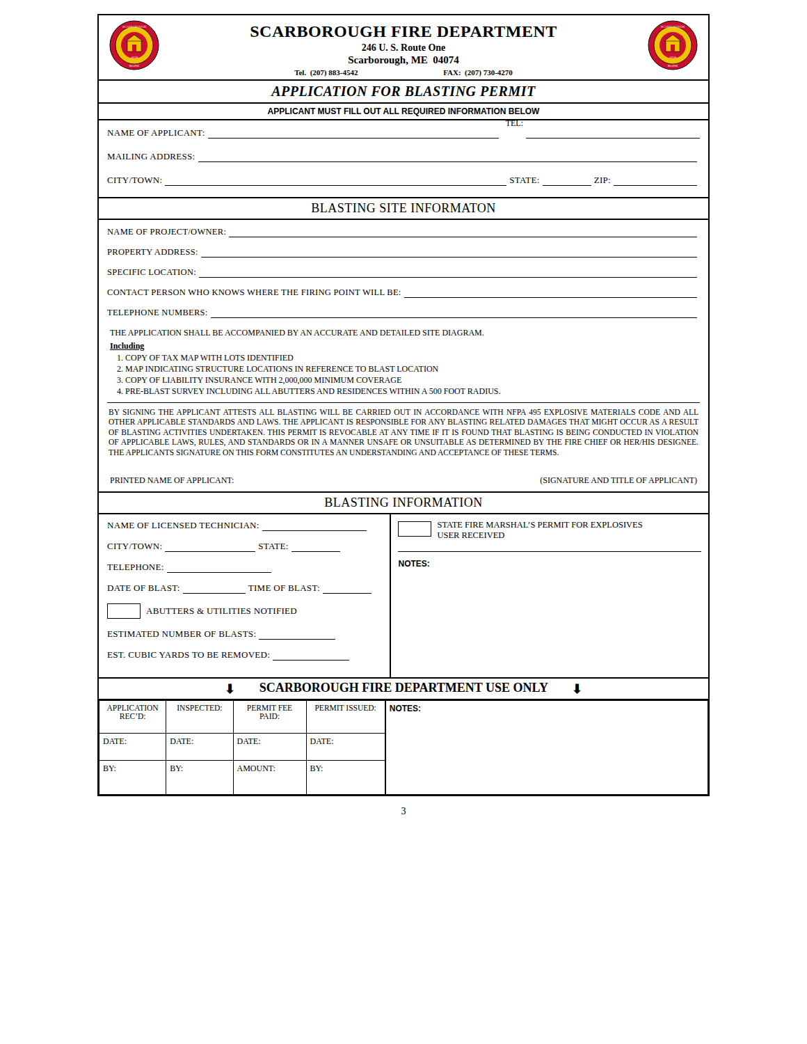1658 SCARBOROUGH MAINE
1658 SCARBOROUGH MAINE
SCARBOROUGH FIRE DEPARTMENT
246 U. S. Route One
Scarborough, ME 04074
Tel. (207) 883-4542 FAX: (207) 730-4270
APPLICATION FOR BLASTING PERMIT
APPLICANT MUST FILL OUT ALL REQUIRED INFORMATION BELOW
NAME OF APPLICANT: TEL:
MAILING ADDRESS:
CITY/TOWN: STATE: ZIP:
BLASTING SITE INFORMATON
NAME OF PROJECT/OWNER:
PROPERTY ADDRESS:
SPECIFIC LOCATION:
CONTACT PERSON WHO KNOWS WHERE THE FIRING POINT WILL BE:
TELEPHONE NUMBERS:
THE APPLICATION SHALL BE ACCOMPANIED BY AN ACCURATE AND DETAILED SITE DIAGRAM.
Including
COPY OF TAX MAP WITH LOTS IDENTIFIED
MAP INDICATING STRUCTURE LOCATIONS IN REFERENCE TO BLAST LOCATION
COPY OF LIABILITY INSURANCE WITH 2,000,000 MINIMUM COVERAGE
PRE-BLAST SURVEY INCLUDING ALL ABUTTERS AND RESIDENCES WITHIN A 500 FOOT RADIUS.
BY SIGNING THE APPLICANT ATTESTS ALL BLASTING WILL BE CARRIED OUT IN ACCORDANCE WITH NFPA 495 EXPLOSIVE MATERIALS CODE AND ALL OTHER APPLICABLE STANDARDS AND LAWS. THE APPLICANT IS RESPONSIBLE FOR ANY BLASTING RELATED DAMAGES THAT MIGHT OCCUR AS A RESULT OF BLASTING ACTIVITIES UNDERTAKEN. THIS PERMIT IS REVOCABLE AT ANY TIME IF IT IS FOUND THAT BLASTING IS BEING CONDUCTED IN VIOLATION OF APPLICABLE LAWS, RULES, AND STANDARDS OR IN A MANNER UNSAFE OR UNSUITABLE AS DETERMINED BY THE FIRE CHIEF OR HER/HIS DESIGNEE. THE APPLICANTS SIGNATURE ON THIS FORM CONSTITUTES AN UNDERSTANDING AND ACCEPTANCE OF THESE TERMS.
PRINTED NAME OF APPLICANT: (SIGNATURE AND TITLE OF APPLICANT)
BLASTING INFORMATION
NAME OF LICENSED TECHNICIAN:
CITY/TOWN: STATE:
TELEPHONE:
DATE OF BLAST: TIME OF BLAST:
ABUTTERS & UTILITIES NOTIFIED
ESTIMATED NUMBER OF BLASTS:
EST. CUBIC YARDS TO BE REMOVED:
STATE FIRE MARSHAL’S PERMIT FOR EXPLOSIVES
USER RECEIVED
NOTES:
⬇ SCARBOROUGH FIRE DEPARTMENT USE ONLY ⬇
| APPLICATION REC’D: | INSPECTED: | PERMIT FEE PAID: | PERMIT ISSUED: | NOTES: |
| DATE: | DATE: | DATE: | DATE: |
| BY: | BY: | AMOUNT: | BY: |
3